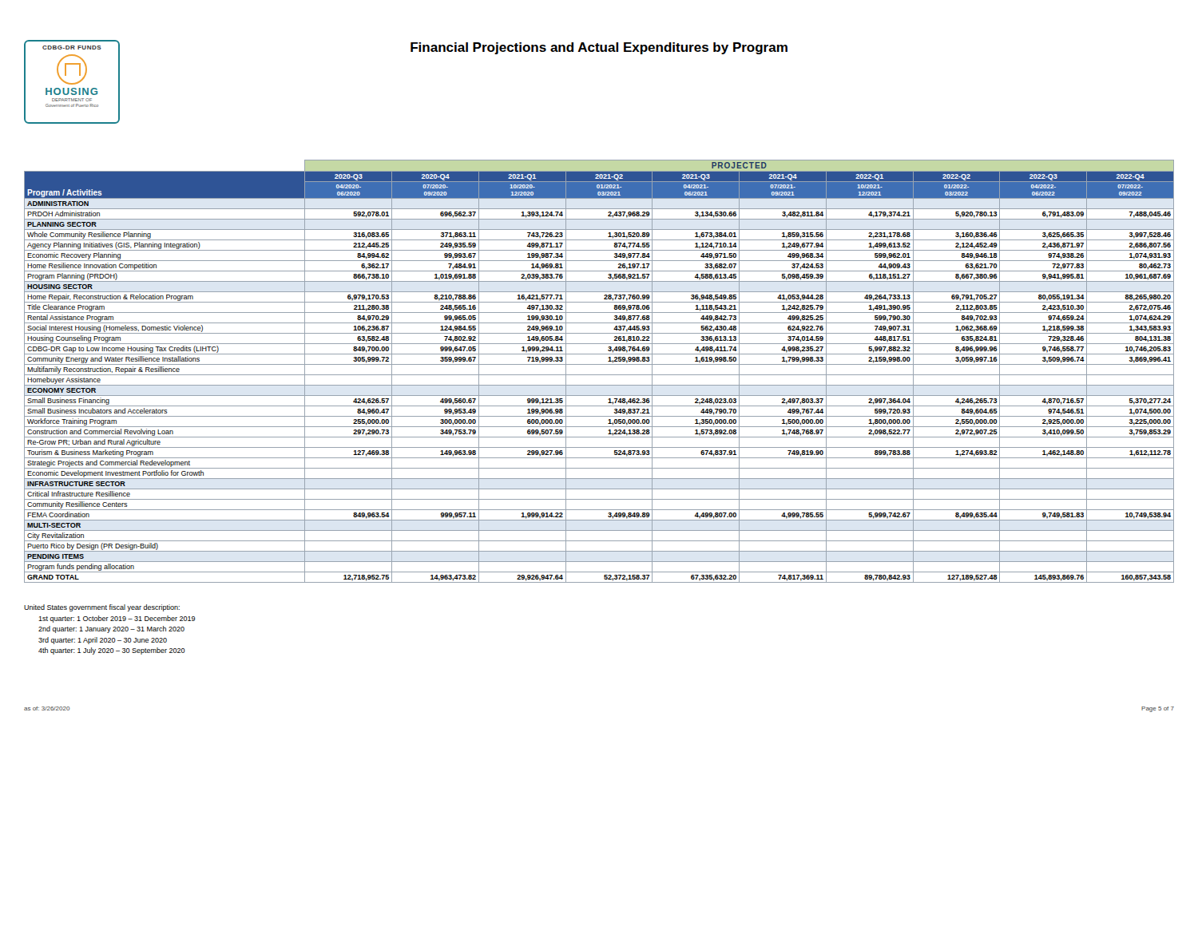CDBG-DR FUNDS
HOUSING
DEPARTMENT OF
Government of Puerto Rico
Financial Projections and Actual Expenditures by Program
| | PROJECTED |
| --- | --- |
| Program / Activities | 2020-Q3 | 2020-Q4 | 2021-Q1 | 2021-Q2 | 2021-Q3 | 2021-Q4 | 2022-Q1 | 2022-Q2 | 2022-Q3 | 2022-Q4 |
| 04/2020- 06/2020 | 07/2020- 09/2020 | 10/2020- 12/2020 | 01/2021- 03/2021 | 04/2021- 06/2021 | 07/2021- 09/2021 | 10/2021- 12/2021 | 01/2022- 03/2022 | 04/2022- 06/2022 | 07/2022- 09/2022 |
| ADMINISTRATION | | | | | | | | | | |
| PRDOH Administration | 592,078.01 | 696,562.37 | 1,393,124.74 | 2,437,968.29 | 3,134,530.66 | 3,482,811.84 | 4,179,374.21 | 5,920,780.13 | 6,791,483.09 | 7,488,045.46 |
| PLANNING SECTOR | | | | | | | | | | |
| Whole Community Resilience Planning | 316,083.65 | 371,863.11 | 743,726.23 | 1,301,520.89 | 1,673,384.01 | 1,859,315.56 | 2,231,178.68 | 3,160,836.46 | 3,625,665.35 | 3,997,528.46 |
| Agency Planning Initiatives (GIS, Planning Integration) | 212,445.25 | 249,935.59 | 499,871.17 | 874,774.55 | 1,124,710.14 | 1,249,677.94 | 1,499,613.52 | 2,124,452.49 | 2,436,871.97 | 2,686,807.56 |
| Economic Recovery Planning | 84,994.62 | 99,993.67 | 199,987.34 | 349,977.84 | 449,971.50 | 499,968.34 | 599,962.01 | 849,946.18 | 974,938.26 | 1,074,931.93 |
| Home Resilience Innovation Competition | 6,362.17 | 7,484.91 | 14,969.81 | 26,197.17 | 33,682.07 | 37,424.53 | 44,909.43 | 63,621.70 | 72,977.83 | 80,462.73 |
| Program Planning (PRDOH) | 866,738.10 | 1,019,691.88 | 2,039,383.76 | 3,568,921.57 | 4,588,613.45 | 5,098,459.39 | 6,118,151.27 | 8,667,380.96 | 9,941,995.81 | 10,961,687.69 |
| HOUSING SECTOR | | | | | | | | | | |
| Home Repair, Reconstruction & Relocation Program | 6,979,170.53 | 8,210,788.86 | 16,421,577.71 | 28,737,760.99 | 36,948,549.85 | 41,053,944.28 | 49,264,733.13 | 69,791,705.27 | 80,055,191.34 | 88,265,980.20 |
| Title Clearance Program | 211,280.38 | 248,565.16 | 497,130.32 | 869,978.06 | 1,118,543.21 | 1,242,825.79 | 1,491,390.95 | 2,112,803.85 | 2,423,510.30 | 2,672,075.46 |
| Rental Assistance Program | 84,970.29 | 99,965.05 | 199,930.10 | 349,877.68 | 449,842.73 | 499,825.25 | 599,790.30 | 849,702.93 | 974,659.24 | 1,074,624.29 |
| Social Interest Housing (Homeless, Domestic Violence) | 106,236.87 | 124,984.55 | 249,969.10 | 437,445.93 | 562,430.48 | 624,922.76 | 749,907.31 | 1,062,368.69 | 1,218,599.38 | 1,343,583.93 |
| Housing Counseling Program | 63,582.48 | 74,802.92 | 149,605.84 | 261,810.22 | 336,613.13 | 374,014.59 | 448,817.51 | 635,824.81 | 729,328.46 | 804,131.38 |
| CDBG-DR Gap to Low Income Housing Tax Credits (LIHTC) | 849,700.00 | 999,647.05 | 1,999,294.11 | 3,498,764.69 | 4,498,411.74 | 4,998,235.27 | 5,997,882.32 | 8,496,999.96 | 9,746,558.77 | 10,746,205.83 |
| Community Energy and Water Resillience Installations | 305,999.72 | 359,999.67 | 719,999.33 | 1,259,998.83 | 1,619,998.50 | 1,799,998.33 | 2,159,998.00 | 3,059,997.16 | 3,509,996.74 | 3,869,996.41 |
| Multifamily Reconstruction, Repair & Resillience | | | | | | | | | | |
| Homebuyer Assistance | | | | | | | | | | |
| ECONOMY SECTOR | | | | | | | | | | |
| Small Business Financing | 424,626.57 | 499,560.67 | 999,121.35 | 1,748,462.36 | 2,248,023.03 | 2,497,803.37 | 2,997,364.04 | 4,246,265.73 | 4,870,716.57 | 5,370,277.24 |
| Small Business Incubators and Accelerators | 84,960.47 | 99,953.49 | 199,906.98 | 349,837.21 | 449,790.70 | 499,767.44 | 599,720.93 | 849,604.65 | 974,546.51 | 1,074,500.00 |
| Workforce Training Program | 255,000.00 | 300,000.00 | 600,000.00 | 1,050,000.00 | 1,350,000.00 | 1,500,000.00 | 1,800,000.00 | 2,550,000.00 | 2,925,000.00 | 3,225,000.00 |
| Construction and Commercial Revolving Loan | 297,290.73 | 349,753.79 | 699,507.59 | 1,224,138.28 | 1,573,892.08 | 1,748,768.97 | 2,098,522.77 | 2,972,907.25 | 3,410,099.50 | 3,759,853.29 |
| Re-Grow PR; Urban and Rural Agriculture | | | | | | | | | | |
| Tourism & Business Marketing Program | 127,469.38 | 149,963.98 | 299,927.96 | 524,873.93 | 674,837.91 | 749,819.90 | 899,783.88 | 1,274,693.82 | 1,462,148.80 | 1,612,112.78 |
| Strategic Projects and Commercial Redevelopment | | | | | | | | | | |
| Economic Development Investment Portfolio for Growth | | | | | | | | | | |
| INFRASTRUCTURE SECTOR | | | | | | | | | | |
| Critical Infrastructure Resillience | | | | | | | | | | |
| Community Resillience Centers | | | | | | | | | | |
| FEMA Coordination | 849,963.54 | 999,957.11 | 1,999,914.22 | 3,499,849.89 | 4,499,807.00 | 4,999,785.55 | 5,999,742.67 | 8,499,635.44 | 9,749,581.83 | 10,749,538.94 |
| MULTI-SECTOR | | | | | | | | | | |
| City Revitalization | | | | | | | | | | |
| Puerto Rico by Design (PR Design-Build) | | | | | | | | | | |
| PENDING ITEMS | | | | | | | | | | |
| Program funds pending allocation | | | | | | | | | | |
| GRAND TOTAL | 12,718,952.75 | 14,963,473.82 | 29,926,947.64 | 52,372,158.37 | 67,335,632.20 | 74,817,369.11 | 89,780,842.93 | 127,189,527.48 | 145,893,869.76 | 160,857,343.58 |
United States government fiscal year description:
1st quarter: 1 October 2019 – 31 December 2019
2nd quarter: 1 January 2020 – 31 March 2020
3rd quarter: 1 April 2020 – 30 June 2020
4th quarter: 1 July 2020 – 30 September 2020
as of: 3/26/2020
Page 5 of 7